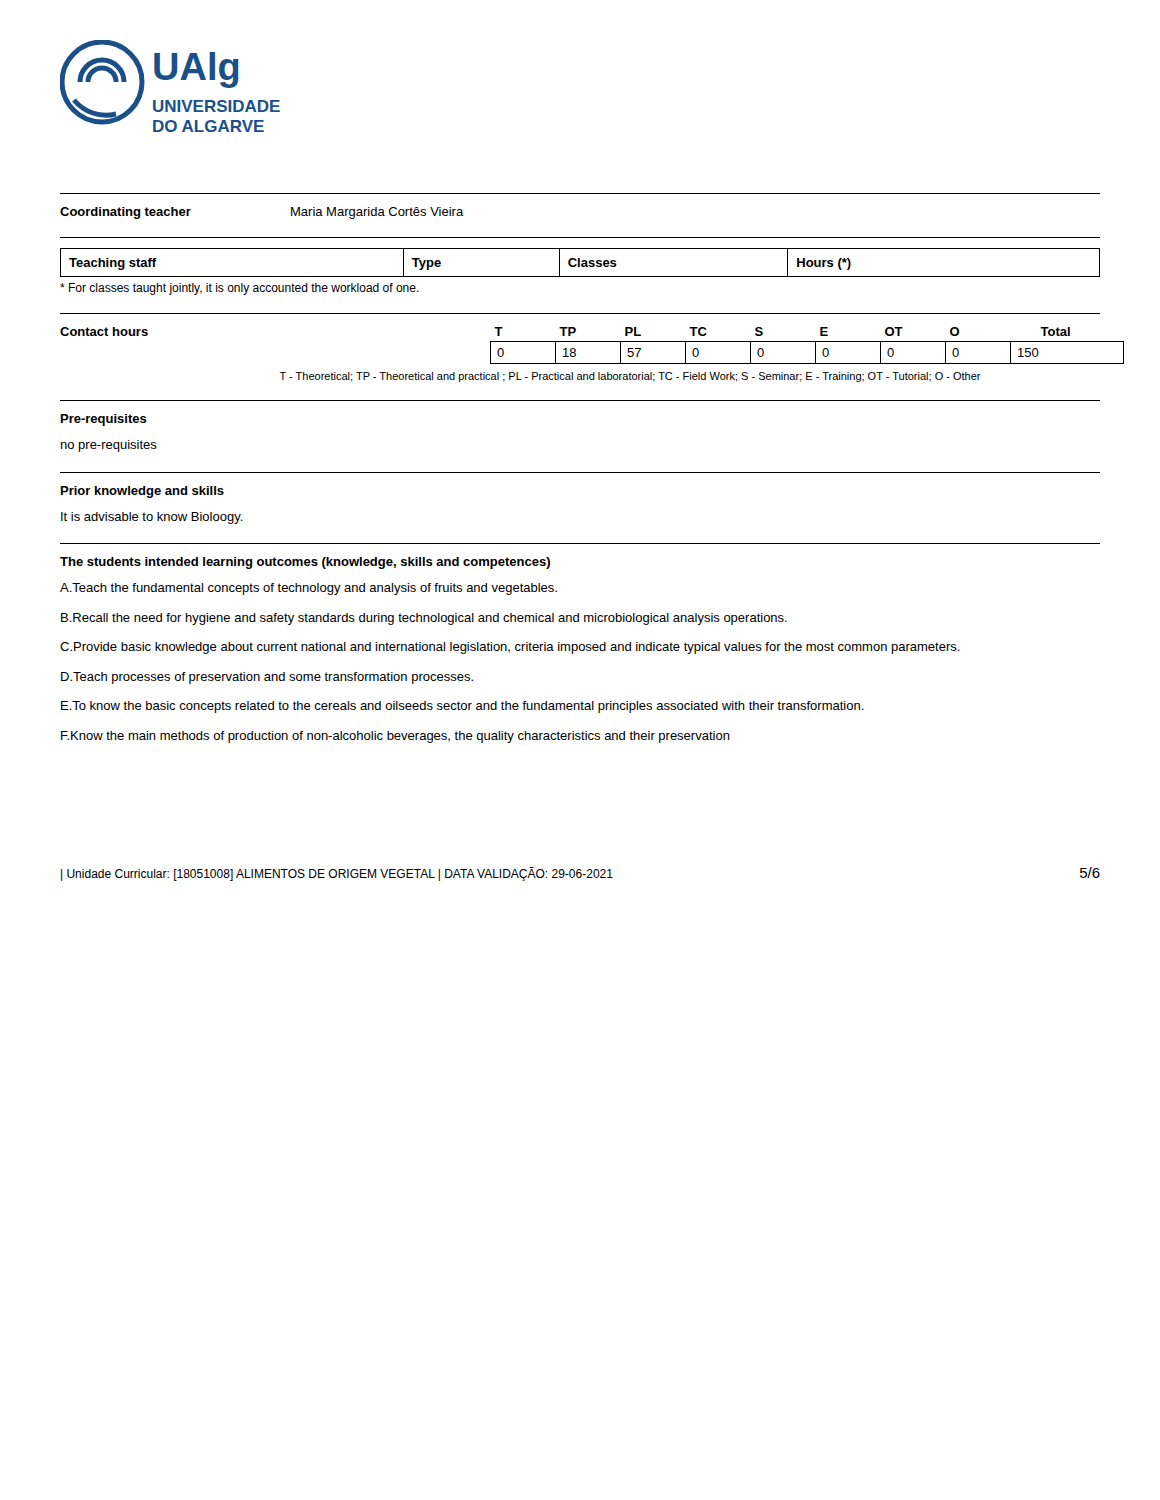UAlg UNIVERSIDADE DO ALGARVE
Coordinating teacher
Maria Margarida Cortês Vieira
| Teaching staff | Type | Classes | Hours (*) |
| --- | --- | --- | --- |
* For classes taught jointly, it is only accounted the workload of one.
Contact hours
| T | TP | PL | TC | S | E | OT | O | Total |
| --- | --- | --- | --- | --- | --- | --- | --- | --- |
| 0 | 18 | 57 | 0 | 0 | 0 | 0 | 0 | 150 |
T - Theoretical; TP - Theoretical and practical ; PL - Practical and laboratorial; TC - Field Work; S - Seminar; E - Training; OT - Tutorial; O - Other
Pre-requisites
no pre-requisites
Prior knowledge and skills
It is advisable to know Bioloogy.
The students intended learning outcomes (knowledge, skills and competences)
A.Teach the fundamental concepts of technology and analysis of fruits and vegetables.
B.Recall the need for hygiene and safety standards during technological and chemical and microbiological analysis operations.
C.Provide basic knowledge about current national and international legislation, criteria imposed and indicate typical values for the most common parameters.
D.Teach processes of preservation and some transformation processes.
E.To know the basic concepts related to the cereals and oilseeds sector and the fundamental principles associated with their transformation.
F.Know the main methods of production of non-alcoholic beverages, the quality characteristics and their preservation
| Unidade Curricular: [18051008] ALIMENTOS DE ORIGEM VEGETAL | DATA VALIDAÇÃO: 29-06-2021
5/6